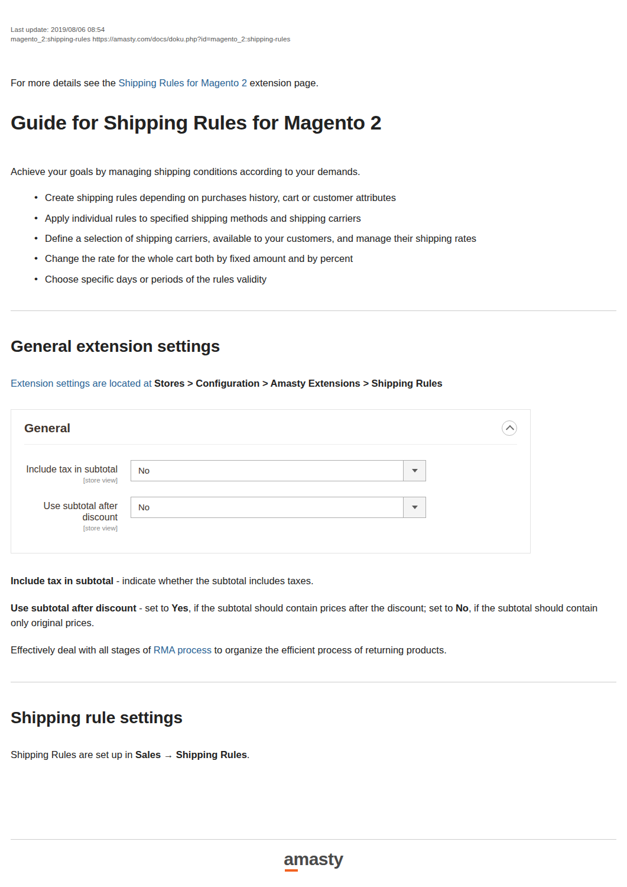Last update: 2019/08/06 08:54
magento_2:shipping-rules https://amasty.com/docs/doku.php?id=magento_2:shipping-rules
For more details see the Shipping Rules for Magento 2 extension page.
Guide for Shipping Rules for Magento 2
Achieve your goals by managing shipping conditions according to your demands.
Create shipping rules depending on purchases history, cart or customer attributes
Apply individual rules to specified shipping methods and shipping carriers
Define a selection of shipping carriers, available to your customers, and manage their shipping rates
Change the rate for the whole cart both by fixed amount and by percent
Choose specific days or periods of the rules validity
General extension settings
Extension settings are located at Stores > Configuration > Amasty Extensions > Shipping Rules
General
Include tax in subtotal [store view]
No
Use subtotal after discount [store view]
No
Include tax in subtotal - indicate whether the subtotal includes taxes.
Use subtotal after discount - set to Yes, if the subtotal should contain prices after the discount; set to No, if the subtotal should contain only original prices.
Effectively deal with all stages of RMA process to organize the efficient process of returning products.
Shipping rule settings
Shipping Rules are set up in Sales → Shipping Rules.
amasty